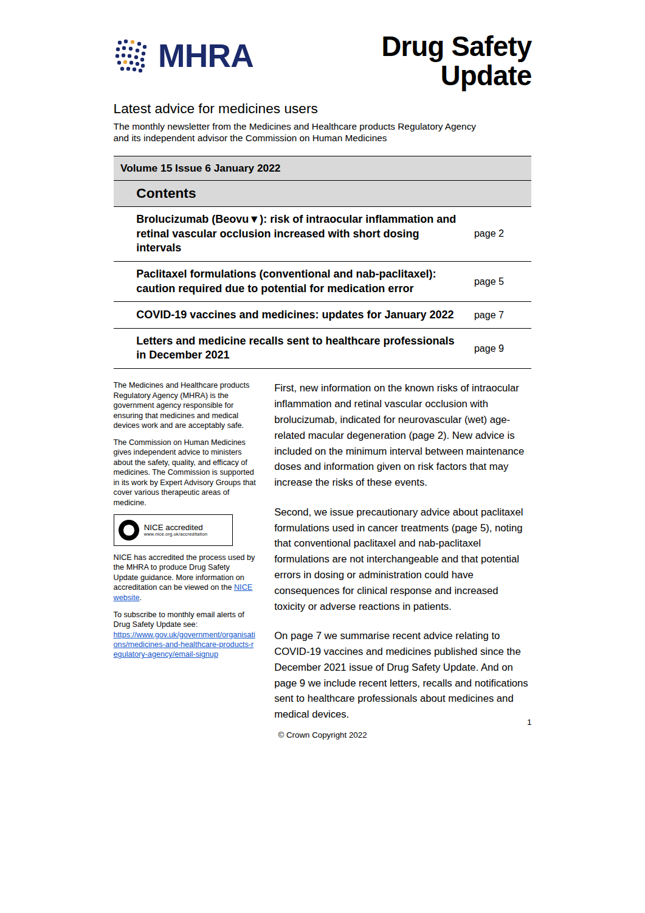MHRA
Drug Safety
Update
Latest advice for medicines users
The monthly newsletter from the Medicines and Healthcare products Regulatory Agency
and its independent advisor the Commission on Human Medicines
| Volume 15 Issue 6 January 2022 |
| Contents |
| Brolucizumab (Beovu▼): risk of intraocular inflammation and retinal vascular occlusion increased with short dosing intervals | page 2 |
| Paclitaxel formulations (conventional and nab-paclitaxel): caution required due to potential for medication error | page 5 |
| COVID-19 vaccines and medicines: updates for January 2022 | page 7 |
| Letters and medicine recalls sent to healthcare professionals in December 2021 | page 9 |
The Medicines and Healthcare products Regulatory Agency (MHRA) is the government agency responsible for ensuring that medicines and medical devices work and are acceptably safe.
The Commission on Human Medicines gives independent advice to ministers about the safety, quality, and efficacy of medicines. The Commission is supported in its work by Expert Advisory Groups that cover various therapeutic areas of medicine.
NICE accredited
www.nice.org.uk/accreditation
NICE has accredited the process used by the MHRA to produce Drug Safety Update guidance. More information on accreditation can be viewed on the NICE website.
To subscribe to monthly email alerts of Drug Safety Update see:
https://www.gov.uk/government/organisations/medicines-and-healthcare-products-regulatory-agency/email-signup
First, new information on the known risks of intraocular inflammation and retinal vascular occlusion with brolucizumab, indicated for neurovascular (wet) age-related macular degeneration (page 2). New advice is included on the minimum interval between maintenance doses and information given on risk factors that may increase the risks of these events.
Second, we issue precautionary advice about paclitaxel formulations used in cancer treatments (page 5), noting that conventional paclitaxel and nab-paclitaxel formulations are not interchangeable and that potential errors in dosing or administration could have consequences for clinical response and increased toxicity or adverse reactions in patients.
On page 7 we summarise recent advice relating to COVID-19 vaccines and medicines published since the December 2021 issue of Drug Safety Update. And on page 9 we include recent letters, recalls and notifications sent to healthcare professionals about medicines and medical devices.
1
© Crown Copyright 2022